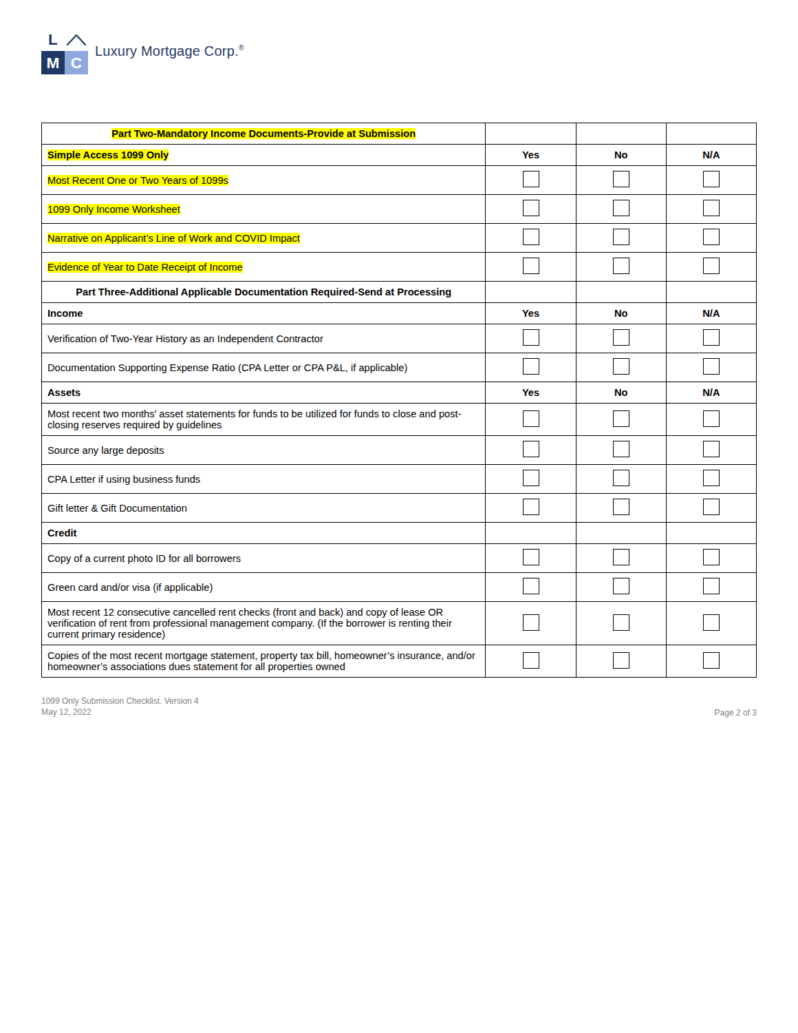L
M
C
Luxury Mortgage Corp.®
| Part Two-Mandatory Income Documents-Provide at Submission | | | |
| Simple Access 1099 Only | Yes | No | N/A |
| Most Recent One or Two Years of 1099s | | | |
| 1099 Only Income Worksheet | | | |
| Narrative on Applicant’s Line of Work and COVID Impact | | | |
| Evidence of Year to Date Receipt of Income | | | |
| Part Three-Additional Applicable Documentation Required-Send at Processing | | | |
| Income | Yes | No | N/A |
| Verification of Two-Year History as an Independent Contractor | | | |
| Documentation Supporting Expense Ratio (CPA Letter or CPA P&L, if applicable) | | | |
| Assets | Yes | No | N/A |
| Most recent two months’ asset statements for funds to be utilized for funds to close and post-closing reserves required by guidelines | | | |
| Source any large deposits | | | |
| CPA Letter if using business funds | | | |
| Gift letter & Gift Documentation | | | |
| Credit | | | |
| Copy of a current photo ID for all borrowers | | | |
| Green card and/or visa (if applicable) | | | |
| Most recent 12 consecutive cancelled rent checks (front and back) and copy of lease OR verification of rent from professional management company. (If the borrower is renting their current primary residence) | | | |
| Copies of the most recent mortgage statement, property tax bill, homeowner’s insurance, and/or homeowner’s associations dues statement for all properties owned | | | |
1099 Only Submission Checklist. Version 4
May 12, 2022
Page 2 of 3